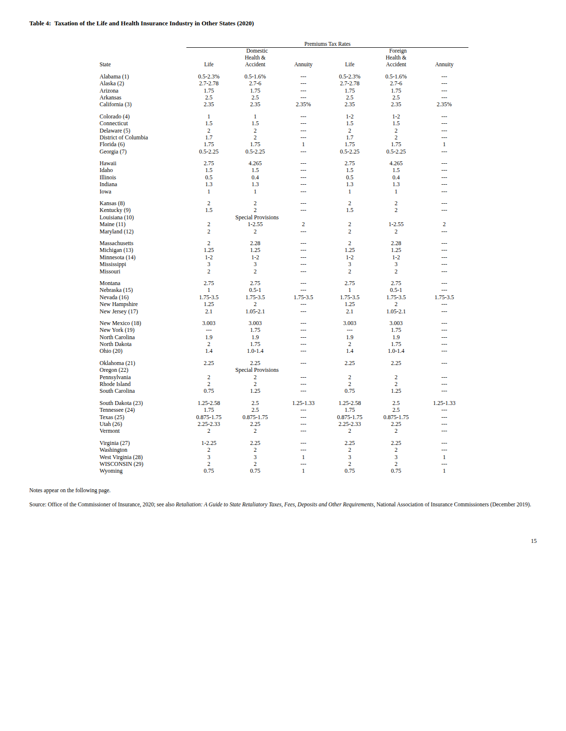Table 4: Taxation of the Life and Health Insurance Industry in Other States (2020)
| | Premiums Tax Rates |
| --- | --- |
| | Domestic | Foreign |
| | | Health & | | | Health & | |
| State | Life | Accident | Annuity | Life | Accident | Annuity |
| Alabama (1) | 0.5-2.3% | 0.5-1.6% | --- | 0.5-2.3% | 0.5-1.6% | --- |
| Alaska (2) | 2.7-2.78 | 2.7-6 | --- | 2.7-2.78 | 2.7-6 | --- |
| Arizona | 1.75 | 1.75 | --- | 1.75 | 1.75 | --- |
| Arkansas | 2.5 | 2.5 | --- | 2.5 | 2.5 | --- |
| California (3) | 2.35 | 2.35 | 2.35% | 2.35 | 2.35 | 2.35% |
| Colorado (4) | 1 | 1 | --- | 1-2 | 1-2 | --- |
| Connecticut | 1.5 | 1.5 | --- | 1.5 | 1.5 | --- |
| Delaware (5) | 2 | 2 | --- | 2 | 2 | --- |
| District of Columbia | 1.7 | 2 | --- | 1.7 | 2 | --- |
| Florida (6) | 1.75 | 1.75 | 1 | 1.75 | 1.75 | 1 |
| Georgia (7) | 0.5-2.25 | 0.5-2.25 | --- | 0.5-2.25 | 0.5-2.25 | --- |
| Hawaii | 2.75 | 4.265 | --- | 2.75 | 4.265 | --- |
| Idaho | 1.5 | 1.5 | --- | 1.5 | 1.5 | --- |
| Illinois | 0.5 | 0.4 | --- | 0.5 | 0.4 | --- |
| Indiana | 1.3 | 1.3 | --- | 1.3 | 1.3 | --- |
| Iowa | 1 | 1 | --- | 1 | 1 | --- |
| Kansas (8) | 2 | 2 | --- | 2 | 2 | --- |
| Kentucky (9) | 1.5 | 2 | --- | 1.5 | 2 | --- |
| Louisiana (10) | Special Provisions | | | |
| Maine (11) | 2 | 1-2.55 | 2 | 2 | 1-2.55 | 2 |
| Maryland (12) | 2 | 2 | --- | 2 | 2 | --- |
| Massachusetts | 2 | 2.28 | --- | 2 | 2.28 | --- |
| Michigan (13) | 1.25 | 1.25 | --- | 1.25 | 1.25 | --- |
| Minnesota (14) | 1-2 | 1-2 | --- | 1-2 | 1-2 | --- |
| Mississippi | 3 | 3 | --- | 3 | 3 | --- |
| Missouri | 2 | 2 | --- | 2 | 2 | --- |
| Montana | 2.75 | 2.75 | --- | 2.75 | 2.75 | --- |
| Nebraska (15) | 1 | 0.5-1 | --- | 1 | 0.5-1 | --- |
| Nevada (16) | 1.75-3.5 | 1.75-3.5 | 1.75-3.5 | 1.75-3.5 | 1.75-3.5 | 1.75-3.5 |
| New Hampshire | 1.25 | 2 | --- | 1.25 | 2 | --- |
| New Jersey (17) | 2.1 | 1.05-2.1 | --- | 2.1 | 1.05-2.1 | --- |
| New Mexico (18) | 3.003 | 3.003 | --- | 3.003 | 3.003 | --- |
| New York (19) | --- | 1.75 | --- | --- | 1.75 | --- |
| North Carolina | 1.9 | 1.9 | --- | 1.9 | 1.9 | --- |
| North Dakota | 2 | 1.75 | --- | 2 | 1.75 | --- |
| Ohio (20) | 1.4 | 1.0-1.4 | --- | 1.4 | 1.0-1.4 | --- |
| Oklahoma (21) | 2.25 | 2.25 | --- | 2.25 | 2.25 | --- |
| Oregon (22) | Special Provisions | | | |
| Pennsylvania | 2 | 2 | --- | 2 | 2 | --- |
| Rhode Island | 2 | 2 | --- | 2 | 2 | --- |
| South Carolina | 0.75 | 1.25 | --- | 0.75 | 1.25 | --- |
| South Dakota (23) | 1.25-2.58 | 2.5 | 1.25-1.33 | 1.25-2.58 | 2.5 | 1.25-1.33 |
| Tennessee (24) | 1.75 | 2.5 | --- | 1.75 | 2.5 | --- |
| Texas (25) | 0.875-1.75 | 0.875-1.75 | --- | 0.875-1.75 | 0.875-1.75 | --- |
| Utah (26) | 2.25-2.33 | 2.25 | --- | 2.25-2.33 | 2.25 | --- |
| Vermont | 2 | 2 | --- | 2 | 2 | --- |
| Virginia (27) | 1-2.25 | 2.25 | --- | 2.25 | 2.25 | --- |
| Washington | 2 | 2 | --- | 2 | 2 | --- |
| West Virginia (28) | 3 | 3 | 1 | 3 | 3 | 1 |
| WISCONSIN (29) | 2 | 2 | --- | 2 | 2 | --- |
| Wyoming | 0.75 | 0.75 | 1 | 0.75 | 0.75 | 1 |
Notes appear on the following page.
Source: Office of the Commissioner of Insurance, 2020; see also Retaliation: A Guide to State Retaliatory Taxes, Fees, Deposits and Other Requirements, National Association of Insurance Commissioners (December 2019).
15